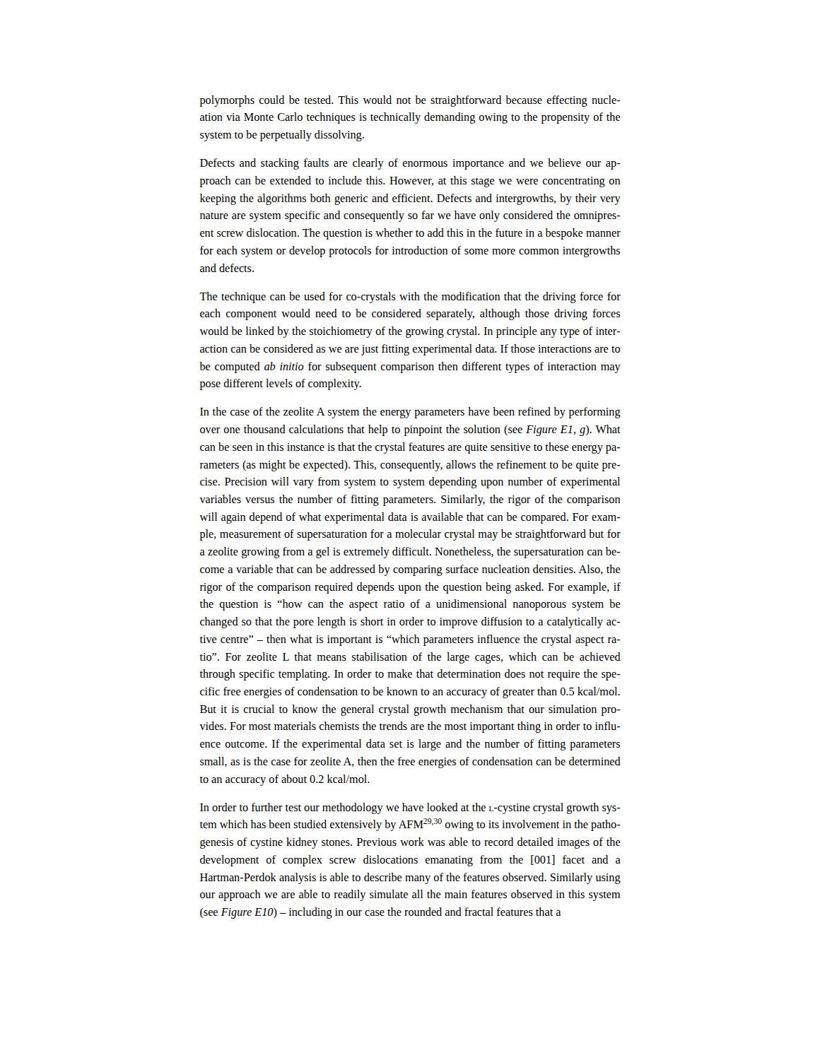polymorphs could be tested. This would not be straightforward because effecting nucleation via Monte Carlo techniques is technically demanding owing to the propensity of the system to be perpetually dissolving.
Defects and stacking faults are clearly of enormous importance and we believe our approach can be extended to include this. However, at this stage we were concentrating on keeping the algorithms both generic and efficient. Defects and intergrowths, by their very nature are system specific and consequently so far we have only considered the omnipresent screw dislocation. The question is whether to add this in the future in a bespoke manner for each system or develop protocols for introduction of some more common intergrowths and defects.
The technique can be used for co-crystals with the modification that the driving force for each component would need to be considered separately, although those driving forces would be linked by the stoichiometry of the growing crystal. In principle any type of interaction can be considered as we are just fitting experimental data. If those interactions are to be computed ab initio for subsequent comparison then different types of interaction may pose different levels of complexity.
In the case of the zeolite A system the energy parameters have been refined by performing over one thousand calculations that help to pinpoint the solution (see Figure E1, g). What can be seen in this instance is that the crystal features are quite sensitive to these energy parameters (as might be expected). This, consequently, allows the refinement to be quite precise. Precision will vary from system to system depending upon number of experimental variables versus the number of fitting parameters. Similarly, the rigor of the comparison will again depend of what experimental data is available that can be compared. For example, measurement of supersaturation for a molecular crystal may be straightforward but for a zeolite growing from a gel is extremely difficult. Nonetheless, the supersaturation can become a variable that can be addressed by comparing surface nucleation densities. Also, the rigor of the comparison required depends upon the question being asked. For example, if the question is “how can the aspect ratio of a unidimensional nanoporous system be changed so that the pore length is short in order to improve diffusion to a catalytically active centre” – then what is important is “which parameters influence the crystal aspect ratio”. For zeolite L that means stabilisation of the large cages, which can be achieved through specific templating. In order to make that determination does not require the specific free energies of condensation to be known to an accuracy of greater than 0.5 kcal/mol. But it is crucial to know the general crystal growth mechanism that our simulation provides. For most materials chemists the trends are the most important thing in order to influence outcome. If the experimental data set is large and the number of fitting parameters small, as is the case for zeolite A, then the free energies of condensation can be determined to an accuracy of about 0.2 kcal/mol.
In order to further test our methodology we have looked at the l-cystine crystal growth system which has been studied extensively by AFM29,30 owing to its involvement in the pathogenesis of cystine kidney stones. Previous work was able to record detailed images of the development of complex screw dislocations emanating from the [001] facet and a Hartman-Perdok analysis is able to describe many of the features observed. Similarly using our approach we are able to readily simulate all the main features observed in this system (see Figure E10) – including in our case the rounded and fractal features that a